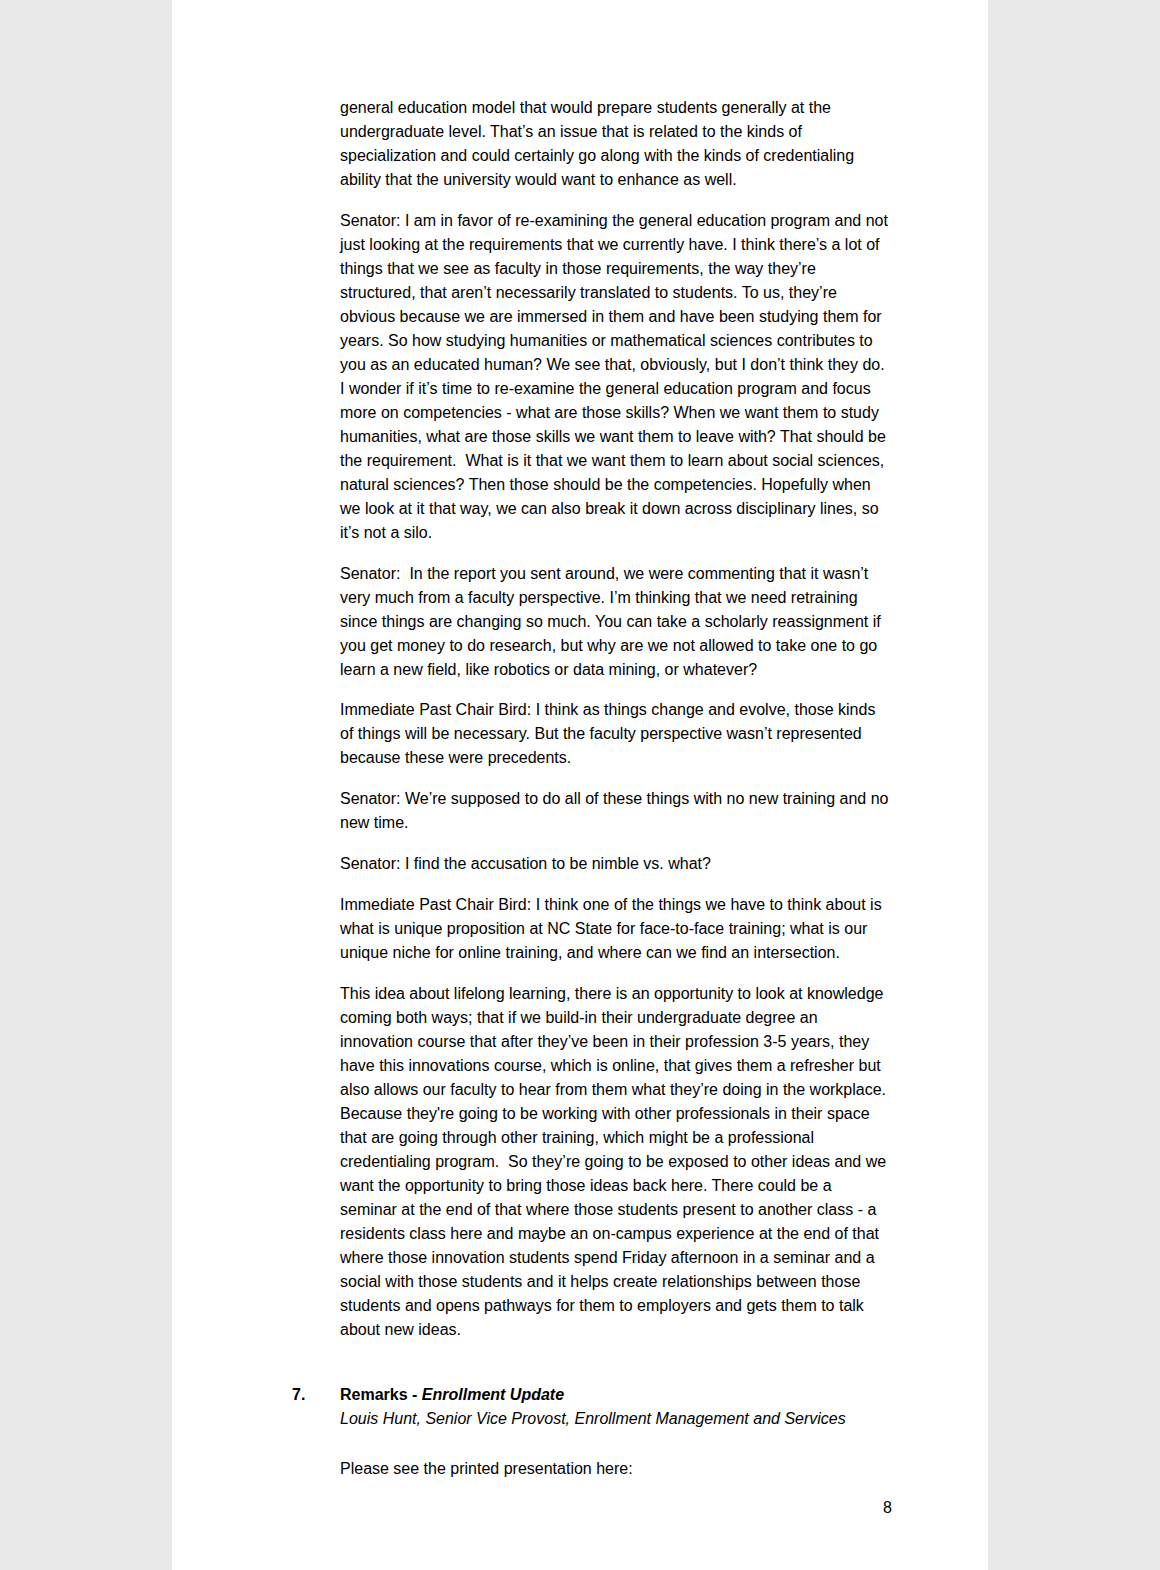general education model that would prepare students generally at the undergraduate level. That’s an issue that is related to the kinds of specialization and could certainly go along with the kinds of credentialing ability that the university would want to enhance as well.
Senator: I am in favor of re-examining the general education program and not just looking at the requirements that we currently have. I think there’s a lot of things that we see as faculty in those requirements, the way they’re structured, that aren’t necessarily translated to students. To us, they’re obvious because we are immersed in them and have been studying them for years. So how studying humanities or mathematical sciences contributes to you as an educated human? We see that, obviously, but I don’t think they do. I wonder if it’s time to re-examine the general education program and focus more on competencies - what are those skills? When we want them to study humanities, what are those skills we want them to leave with? That should be the requirement. What is it that we want them to learn about social sciences, natural sciences? Then those should be the competencies. Hopefully when we look at it that way, we can also break it down across disciplinary lines, so it’s not a silo.
Senator: In the report you sent around, we were commenting that it wasn’t very much from a faculty perspective. I’m thinking that we need retraining since things are changing so much. You can take a scholarly reassignment if you get money to do research, but why are we not allowed to take one to go learn a new field, like robotics or data mining, or whatever?
Immediate Past Chair Bird: I think as things change and evolve, those kinds of things will be necessary. But the faculty perspective wasn’t represented because these were precedents.
Senator: We’re supposed to do all of these things with no new training and no new time.
Senator: I find the accusation to be nimble vs. what?
Immediate Past Chair Bird: I think one of the things we have to think about is what is unique proposition at NC State for face-to-face training; what is our unique niche for online training, and where can we find an intersection.
This idea about lifelong learning, there is an opportunity to look at knowledge coming both ways; that if we build-in their undergraduate degree an innovation course that after they’ve been in their profession 3-5 years, they have this innovations course, which is online, that gives them a refresher but also allows our faculty to hear from them what they’re doing in the workplace. Because they're going to be working with other professionals in their space that are going through other training, which might be a professional credentialing program. So they’re going to be exposed to other ideas and we want the opportunity to bring those ideas back here. There could be a seminar at the end of that where those students present to another class - a residents class here and maybe an on-campus experience at the end of that where those innovation students spend Friday afternoon in a seminar and a social with those students and it helps create relationships between those students and opens pathways for them to employers and gets them to talk about new ideas.
7.
Remarks - Enrollment Update
Louis Hunt, Senior Vice Provost, Enrollment Management and Services
Please see the printed presentation here:
8